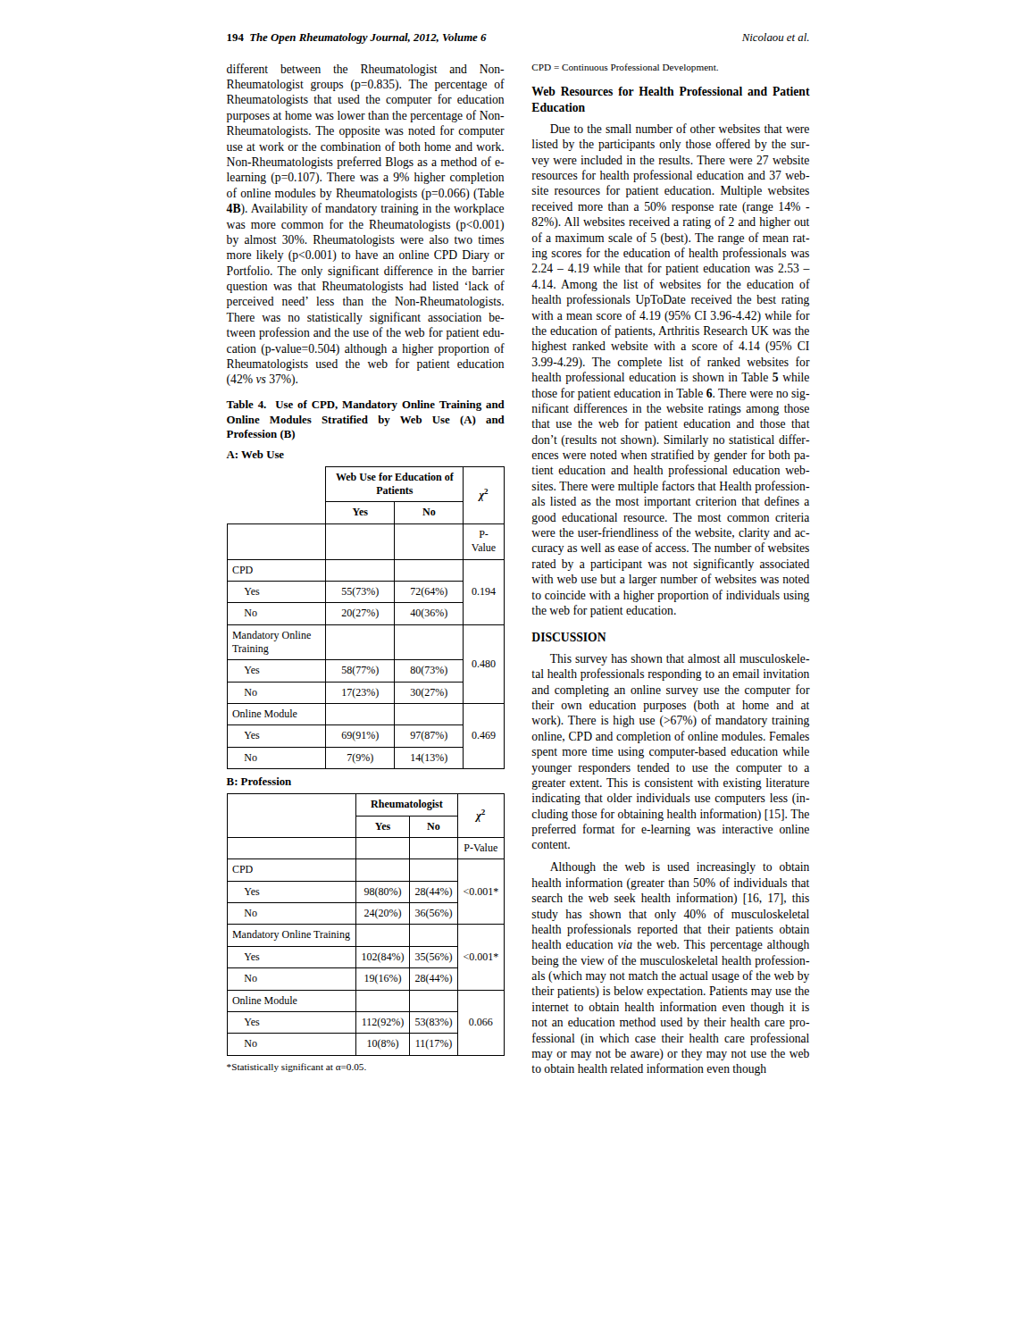194 The Open Rheumatology Journal, 2012, Volume 6
Nicolaou et al.
different between the Rheumatologist and Non-Rheumatologist groups (p=0.835). The percentage of Rheumatologists that used the computer for education purposes at home was lower than the percentage of Non-Rheumatologists. The opposite was noted for computer use at work or the combination of both home and work. Non-Rheumatologists preferred Blogs as a method of e-learning (p=0.107). There was a 9% higher completion of online modules by Rheumatologists (p=0.066) (Table 4B). Availability of mandatory training in the workplace was more common for the Rheumatologists (p<0.001) by almost 30%. Rheumatologists were also two times more likely (p<0.001) to have an online CPD Diary or Portfolio. The only significant difference in the barrier question was that Rheumatologists had listed ‘lack of perceived need’ less than the Non-Rheumatologists. There was no statistically significant association between profession and the use of the web for patient education (p-value=0.504) although a higher proportion of Rheumatologists used the web for patient education (42% vs 37%).
Table 4. Use of CPD, Mandatory Online Training and Online Modules Stratified by Web Use (A) and Profession (B)
A: Web Use
| | Web Use for Education of Patients | χ 2 |
| --- | --- | --- |
| Yes | No |
| | | | P-Value |
| CPD | | | 0.194 |
| Yes | 55(73%) | 72(64%) |
| No | 20(27%) | 40(36%) |
| Mandatory Online Training | | | 0.480 |
| Yes | 58(77%) | 80(73%) |
| No | 17(23%) | 30(27%) |
| Online Module | | | 0.469 |
| Yes | 69(91%) | 97(87%) |
| No | 7(9%) | 14(13%) |
B: Profession
| | Rheumatologist | χ 2 |
| --- | --- | --- |
| Yes | No |
| | | | P-Value |
| CPD | | | <0.001* |
| Yes | 98(80%) | 28(44%) |
| No | 24(20%) | 36(56%) |
| Mandatory Online Training | | | <0.001* |
| Yes | 102(84%) | 35(56%) |
| No | 19(16%) | 28(44%) |
| Online Module | | | 0.066 |
| Yes | 112(92%) | 53(83%) |
| No | 10(8%) | 11(17%) |
*Statistically significant at α=0.05.
CPD = Continuous Professional Development.
Web Resources for Health Professional and Patient Education
Due to the small number of other websites that were listed by the participants only those offered by the survey were included in the results. There were 27 website resources for health professional education and 37 website resources for patient education. Multiple websites received more than a 50% response rate (range 14% - 82%). All websites received a rating of 2 and higher out of a maximum scale of 5 (best). The range of mean rating scores for the education of health professionals was 2.24 – 4.19 while that for patient education was 2.53 – 4.14. Among the list of websites for the education of health professionals UpToDate received the best rating with a mean score of 4.19 (95% CI 3.96-4.42) while for the education of patients, Arthritis Research UK was the highest ranked website with a score of 4.14 (95% CI 3.99-4.29). The complete list of ranked websites for health professional education is shown in Table 5 while those for patient education in Table 6. There were no significant differences in the website ratings among those that use the web for patient education and those that don’t (results not shown). Similarly no statistical differences were noted when stratified by gender for both patient education and health professional education websites. There were multiple factors that Health professionals listed as the most important criterion that defines a good educational resource. The most common criteria were the user-friendliness of the website, clarity and accuracy as well as ease of access. The number of websites rated by a participant was not significantly associated with web use but a larger number of websites was noted to coincide with a higher proportion of individuals using the web for patient education.
Discussion
This survey has shown that almost all musculoskeletal health professionals responding to an email invitation and completing an online survey use the computer for their own education purposes (both at home and at work). There is high use (>67%) of mandatory training online, CPD and completion of online modules. Females spent more time using computer-based education while younger responders tended to use the computer to a greater extent. This is consistent with existing literature indicating that older individuals use computers less (including those for obtaining health information) [15]. The preferred format for e-learning was interactive online content.
Although the web is used increasingly to obtain health information (greater than 50% of individuals that search the web seek health information) [16, 17], this study has shown that only 40% of musculoskeletal health professionals reported that their patients obtain health education via the web. This percentage although being the view of the musculoskeletal health professionals (which may not match the actual usage of the web by their patients) is below expectation. Patients may use the internet to obtain health information even though it is not an education method used by their health care professional (in which case their health care professional may or may not be aware) or they may not use the web to obtain health related information even though